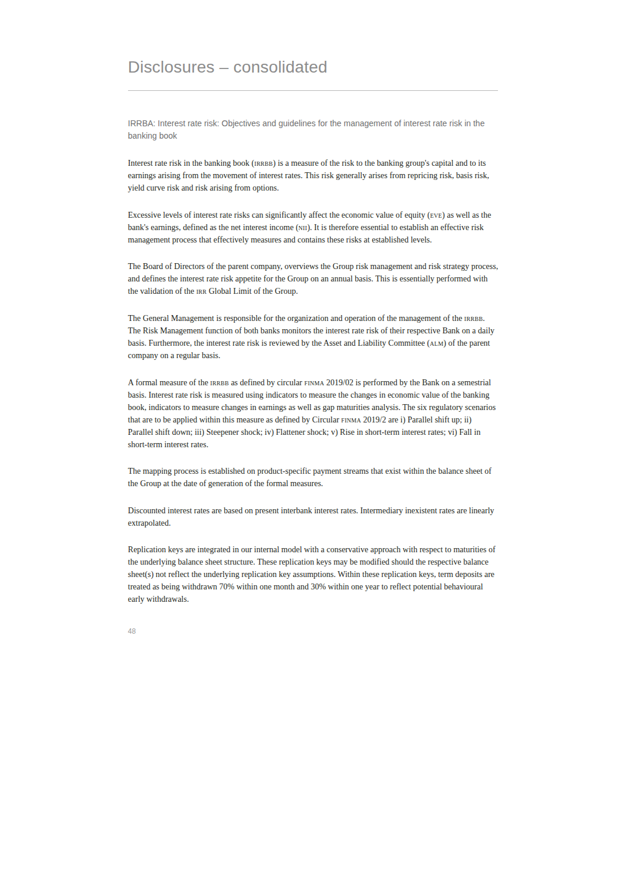Disclosures – consolidated
IRRBA: Interest rate risk: Objectives and guidelines for the management of interest rate risk in the banking book
Interest rate risk in the banking book (irrbb) is a measure of the risk to the banking group's capital and to its earnings arising from the movement of interest rates. This risk generally arises from repricing risk, basis risk, yield curve risk and risk arising from options.
Excessive levels of interest rate risks can significantly affect the economic value of equity (eve) as well as the bank's earnings, defined as the net interest income (nii). It is therefore essential to establish an effective risk management process that effectively measures and contains these risks at established levels.
The Board of Directors of the parent company, overviews the Group risk management and risk strategy process, and defines the interest rate risk appetite for the Group on an annual basis. This is essentially performed with the validation of the irr Global Limit of the Group.
The General Management is responsible for the organization and operation of the management of the irrbb. The Risk Management function of both banks monitors the interest rate risk of their respective Bank on a daily basis. Furthermore, the interest rate risk is reviewed by the Asset and Liability Committee (alm) of the parent company on a regular basis.
A formal measure of the irrbb as defined by circular finma 2019/02 is performed by the Bank on a semestrial basis. Interest rate risk is measured using indicators to measure the changes in economic value of the banking book, indicators to measure changes in earnings as well as gap maturities analysis. The six regulatory scenarios that are to be applied within this measure as defined by Circular finma 2019/2 are i) Parallel shift up; ii) Parallel shift down; iii) Steepener shock; iv) Flattener shock; v) Rise in short-term interest rates; vi) Fall in short-term interest rates.
The mapping process is established on product-specific payment streams that exist within the balance sheet of the Group at the date of generation of the formal measures.
Discounted interest rates are based on present interbank interest rates. Intermediary inexistent rates are linearly extrapolated.
Replication keys are integrated in our internal model with a conservative approach with respect to maturities of the underlying balance sheet structure. These replication keys may be modified should the respective balance sheet(s) not reflect the underlying replication key assumptions. Within these replication keys, term deposits are treated as being withdrawn 70% within one month and 30% within one year to reflect potential behavioural early withdrawals.
48